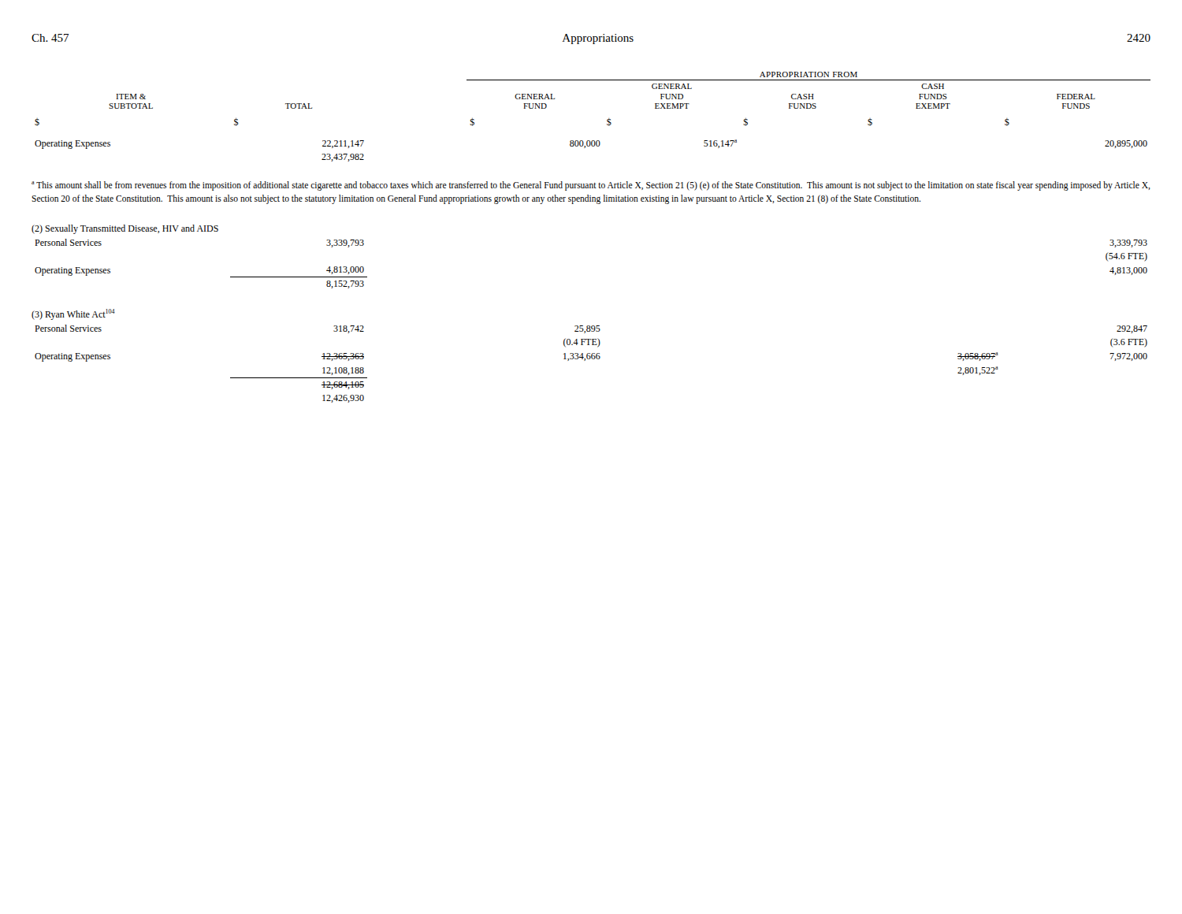Ch. 457
Appropriations
2420
| | | | APPROPRIATION FROM |
| ITEM & SUBTOTAL | TOTAL | | GENERAL FUND | GENERAL FUND EXEMPT | CASH FUNDS | CASH FUNDS EXEMPT | FEDERAL FUNDS |
| $ | $ | | $ | $ | $ | $ | $ |
| Operating Expenses | 22,211,147 | | 800,000 | 516,147 a | | | 20,895,000 |
| | 23,437,982 | | | | | | |
a This amount shall be from revenues from the imposition of additional state cigarette and tobacco taxes which are transferred to the General Fund pursuant to Article X, Section 21 (5) (e) of the State Constitution. This amount is not subject to the limitation on state fiscal year spending imposed by Article X, Section 20 of the State Constitution. This amount is also not subject to the statutory limitation on General Fund appropriations growth or any other spending limitation existing in law pursuant to Article X, Section 21 (8) of the State Constitution.
(2) Sexually Transmitted Disease, HIV and AIDS
| Personal Services | 3,339,793 | | | | | | 3,339,793 |
| | | | | | | | (54.6 FTE) |
| Operating Expenses | 4,813,000 | | | | | | 4,813,000 |
| | 8,152,793 | | | | | | |
(3) Ryan White Act104
| Personal Services | 318,742 | | 25,895 | | | | 292,847 |
| | | | (0.4 FTE) | | | | (3.6 FTE) |
| Operating Expenses | 12,365,363 | | 1,334,666 | | | 3,058,697 a | 7,972,000 |
| | 12,108,188 | | | | | 2,801,522 a | |
| | 12,684,105 | | | | | | |
| | 12,426,930 | | | | | | |